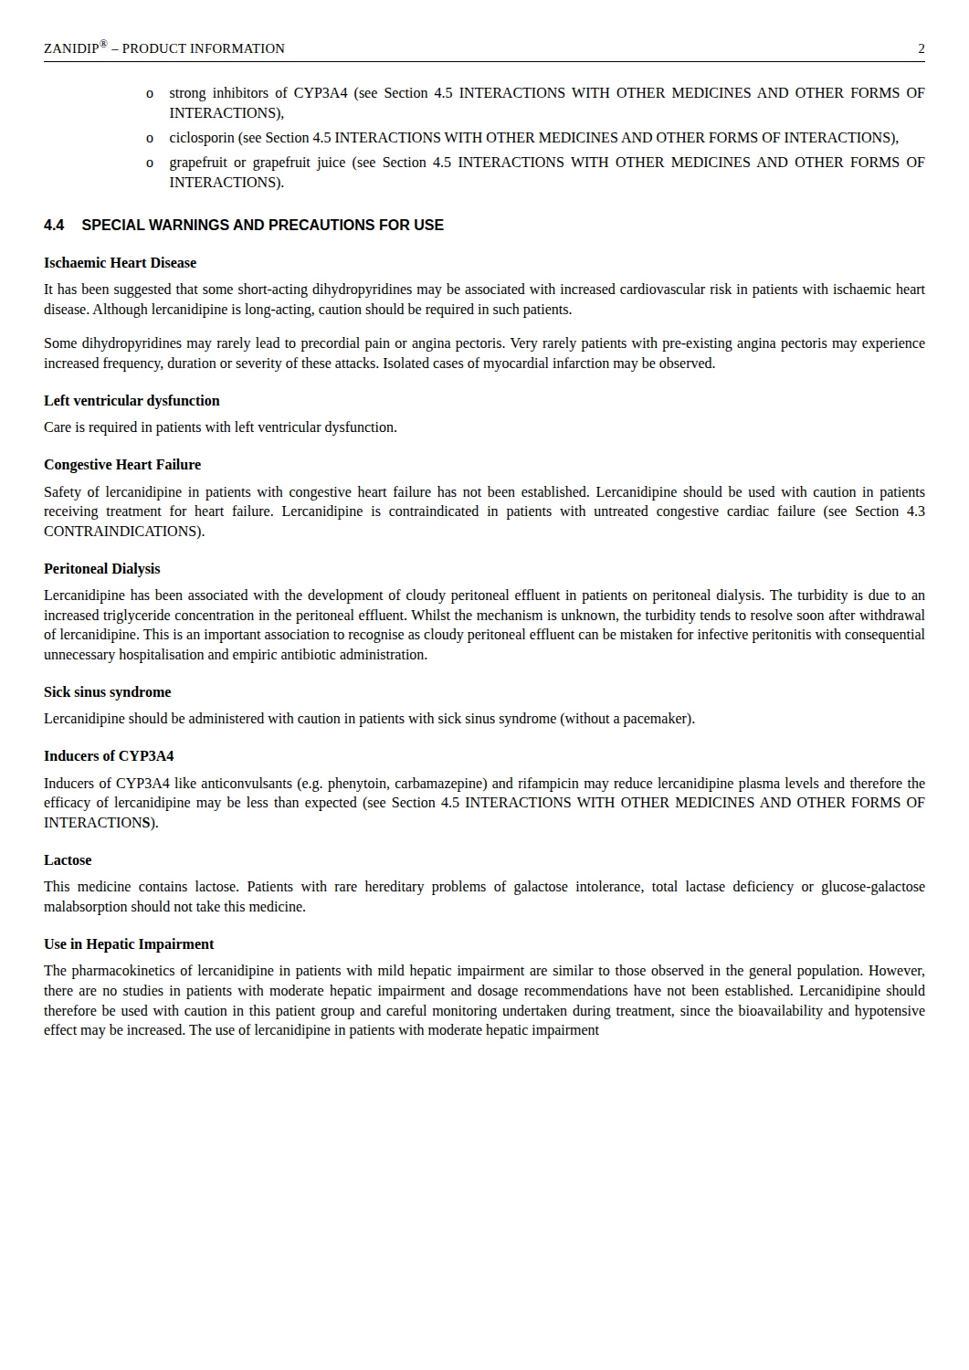ZANIDIP® – PRODUCT INFORMATION 2
strong inhibitors of CYP3A4 (see Section 4.5 INTERACTIONS WITH OTHER MEDICINES AND OTHER FORMS OF INTERACTIONS),
ciclosporin (see Section 4.5 INTERACTIONS WITH OTHER MEDICINES AND OTHER FORMS OF INTERACTIONS),
grapefruit or grapefruit juice (see Section 4.5 INTERACTIONS WITH OTHER MEDICINES AND OTHER FORMS OF INTERACTIONS).
4.4 SPECIAL WARNINGS AND PRECAUTIONS FOR USE
Ischaemic Heart Disease
It has been suggested that some short-acting dihydropyridines may be associated with increased cardiovascular risk in patients with ischaemic heart disease. Although lercanidipine is long-acting, caution should be required in such patients.
Some dihydropyridines may rarely lead to precordial pain or angina pectoris. Very rarely patients with pre-existing angina pectoris may experience increased frequency, duration or severity of these attacks. Isolated cases of myocardial infarction may be observed.
Left ventricular dysfunction
Care is required in patients with left ventricular dysfunction.
Congestive Heart Failure
Safety of lercanidipine in patients with congestive heart failure has not been established. Lercanidipine should be used with caution in patients receiving treatment for heart failure. Lercanidipine is contraindicated in patients with untreated congestive cardiac failure (see Section 4.3 CONTRAINDICATIONS).
Peritoneal Dialysis
Lercanidipine has been associated with the development of cloudy peritoneal effluent in patients on peritoneal dialysis. The turbidity is due to an increased triglyceride concentration in the peritoneal effluent. Whilst the mechanism is unknown, the turbidity tends to resolve soon after withdrawal of lercanidipine. This is an important association to recognise as cloudy peritoneal effluent can be mistaken for infective peritonitis with consequential unnecessary hospitalisation and empiric antibiotic administration.
Sick sinus syndrome
Lercanidipine should be administered with caution in patients with sick sinus syndrome (without a pacemaker).
Inducers of CYP3A4
Inducers of CYP3A4 like anticonvulsants (e.g. phenytoin, carbamazepine) and rifampicin may reduce lercanidipine plasma levels and therefore the efficacy of lercanidipine may be less than expected (see Section 4.5 INTERACTIONS WITH OTHER MEDICINES AND OTHER FORMS OF INTERACTIONS).
Lactose
This medicine contains lactose. Patients with rare hereditary problems of galactose intolerance, total lactase deficiency or glucose-galactose malabsorption should not take this medicine.
Use in Hepatic Impairment
The pharmacokinetics of lercanidipine in patients with mild hepatic impairment are similar to those observed in the general population. However, there are no studies in patients with moderate hepatic impairment and dosage recommendations have not been established. Lercanidipine should therefore be used with caution in this patient group and careful monitoring undertaken during treatment, since the bioavailability and hypotensive effect may be increased. The use of lercanidipine in patients with moderate hepatic impairment